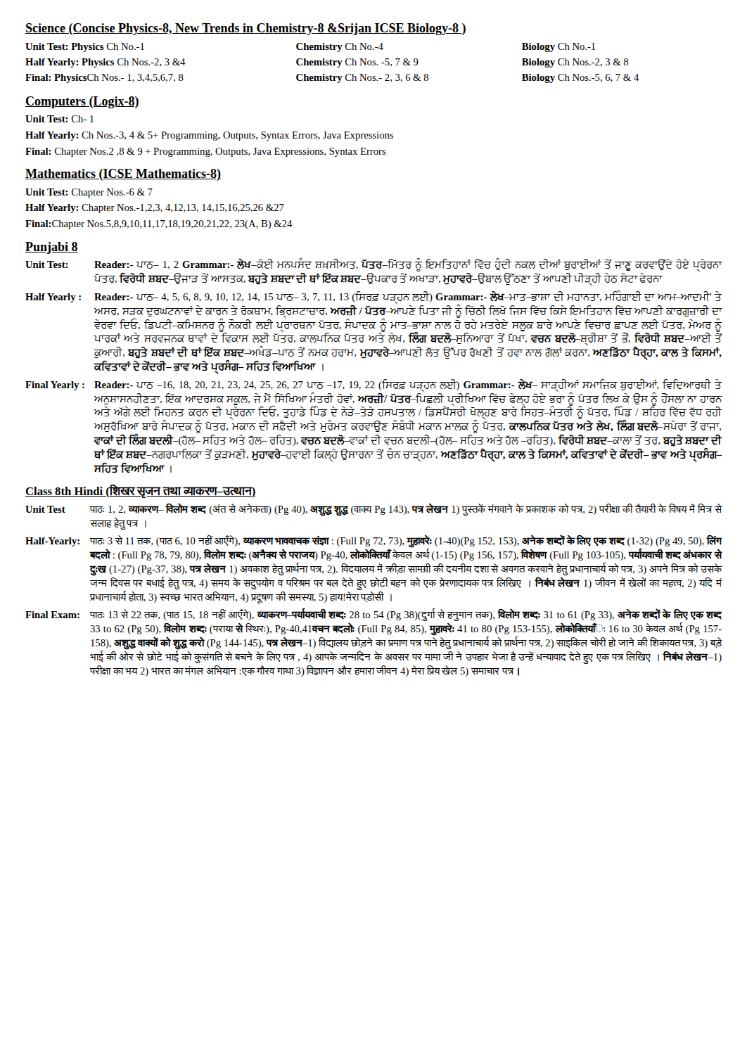Science (Concise Physics-8, New Trends in Chemistry-8 &Srijan ICSE Biology-8 )
| Unit Test: Physics Ch No.-1 | Chemistry Ch No.-4 | Biology Ch No.-1 |
| Half Yearly: Physics Ch Nos.-2, 3 &4 | Chemistry Ch Nos. -5, 7 & 9 | Biology Ch Nos.-2, 3 & 8 |
| Final: Physics Ch Nos.- 1, 3,4,5,6,7, 8 | Chemistry Ch Nos.- 2, 3, 6 & 8 | Biology Ch Nos.-5, 6, 7 & 4 |
Computers (Logix-8)
Unit Test: Ch- 1
Half Yearly: Ch Nos.-3, 4 & 5+ Programming, Outputs, Syntax Errors, Java Expressions
Final: Chapter Nos.2 ,8 & 9 + Programming, Outputs, Java Expressions, Syntax Errors
Mathematics (ICSE Mathematics-8)
Unit Test: Chapter Nos.-6 & 7
Half Yearly: Chapter Nos.-1,2,3, 4,12,13, 14,15,16,25,26 &27
Final: Chapter Nos.5,8,9,10,11,17,18,19,20,21,22, 23(A, B) &24
Punjabi 8
Unit Test:
Reader:- ਪਾਠ– 1, 2 Grammar:- ਲੇਖ–ਕੋਈ ਮਨਪਸੰਦ ਸ਼ਖ਼ਸੀਅਤ, ਪੱਤਰ–ਮਿੱਤਰ ਨੂੰ ਇਮਤਿਹਾਨਾਂ ਵਿੱਚ ਹੁੰਦੀ ਨਕਲ ਦੀਆਂ ਬੁਰਾਈਆਂ ਤੋਂ ਜਾਣੂ ਕਰਵਾਉਂਦੇ ਹੋਏ ਪ੍ਰੇਰਨਾ ਪੱਤਰ, ਵਿਰੋਧੀ ਸ਼ਬਦ–ਉਜਾੜ ਤੋਂ ਆਸਤਕ, ਬਹੁਤੇ ਸ਼ਬਦਾ ਦੀ ਥਾਂ ਇੱਕ ਸ਼ਬਦ–ਉਪਕਾਰ ਤੋਂ ਅਖਾੜਾ, ਮੁਹਾਵਰੇ–ਉਬਾਲ ਉੱਠਣਾ ਤੋਂ ਆਪਣੀ ਪੀੜ੍ਹੀ ਹੇਠ ਸੋਟਾ ਫੇਰਨਾ
Half Yearly :
Reader:- ਪਾਠ– 4, 5, 6, 8, 9, 10, 12, 14, 15 ਪਾਠ– 3, 7, 11, 13 (ਸਿਰਫ਼ ਪੜ੍ਹਨ ਲਈ) Grammar:- ਲੇਖ–ਮਾਤ–ਭਾਸ਼ਾ ਦੀ ਮਹਾਨਤਾ, ਮਹਿੰਗਾਈ ਦਾ ਆਮ–ਆਦਮੀ' ਤੇ ਅਸਰ, ਸੜਕ ਦੁਰਘਟਨਾਵਾਂ ਦੇ ਕਾਰਨ ਤੇ ਰੋਕਥਾਮ, ਭ੍ਰਿਸ਼ਟਾਚਾਰ, ਅਰਜ਼ੀ / ਪੱਤਰ–ਆਪਣੇ ਪਿਤਾ ਜੀ ਨੂੰ ਚਿੱਠੀ ਲਿਖੋ ਜਿਸ ਵਿੱਚ ਕਿਸੇ ਇਮਤਿਹਾਨ ਵਿੱਚ ਆਪਣੀ ਕਾਰਗੁਜ਼ਾਰੀ ਦਾ ਵੇਰਵਾ ਦਿਓ, ਡਿਪਟੀ–ਕਮਿਸ਼ਨਰ ਨੂੰ ਨੌਕਰੀ ਲਈ ਪ੍ਰਾਰਥਨਾ ਪੱਤਰ, ਸੰਪਾਦਕ ਨੂੰ ਮਾਤ–ਭਾਸ਼ਾ ਨਾਲ ਹੋ ਰਹੇ ਮਤਰੇਏ ਸਲੂਕ ਬਾਰੇ ਆਪਣੇ ਵਿਚਾਰ ਛਾਪਣ ਲਈ ਪੱਤਰ, ਮੇਅਰ ਨੂੰ ਪਾਰਕਾਂ ਅਤੇ ਸਰਵਜਨਕ ਥਾਵਾਂ ਦੇ ਵਿਕਾਸ ਲਈ ਪੱਤਰ, ਕਾਲਪਨਿਕ ਪੱਤਰ ਅਤੇ ਲੇਖ, ਲਿੰਗ ਬਦਲੋ–ਸੁਨਿਆਰਾ ਤੋਂ ਪੱਖਾ, ਵਚਨ ਬਦਲੋ–ਸ਼੍ਰੀਸ਼ਾ ਤੋਂ ਭੌਂ, ਵਿਰੋਧੀ ਸ਼ਬਦ–ਆਈ ਤੋਂ ਕੁਆਰੀ, ਬਹੁਤੇ ਸ਼ਬਦਾਂ ਦੀ ਥਾਂ ਇੱਕ ਸ਼ਬਦ–ਅਖੰਡ–ਪਾਠ ਤੋਂ ਨਮਕ ਹਰਾਮ, ਮੁਹਾਵਰੇ–ਆਪਣੀ ਲੱਤ ਉੱਪਰ ਰੱਖਣੀ ਤੋਂ ਹਵਾ ਨਾਲ ਗੱਲਾਂ ਕਰਨਾ, ਅਣਡਿੱਠਾ ਪੈਰ੍ਹਾ, ਕਾਲ ਤੇ ਕਿਸਮਾਂ, ਕਵਿਤਾਵਾਂ ਦੇ ਕੇਂਦਰੀ– ਭਾਵ ਅਤੇ ਪ੍ਰਸੰਗ– ਸਹਿਤ ਵਿਆਖਿਆ ।
Final Yearly :
Reader:- ਪਾਠ –16, 18, 20, 21, 23, 24, 25, 26, 27 ਪਾਠ –17, 19, 22 (ਸਿਰਫ਼ ਪੜ੍ਹਨ ਲਈ) Grammar:- ਲੇਖ– ਸਾੜ੍ਹੀਆਂ ਸਮਾਜਿਕ ਬੁਰਾਈਆਂ, ਵਿਦਿਆਰਥੀ ਤੇ ਅਨੁਸ਼ਾਸਨਹੀਣਤਾ, ਇੱਕ ਆਦਰਸ਼ਕ ਸਕੂਲ, ਜੇ ਮੈਂ ਸਿੱਖਿਆ ਮੰਤਰੀ ਹੋਵਾਂ, ਅਰਜ਼ੀ/ ਪੱਤਰ–ਪਿਛਲੀ ਪ੍ਰੀਖਿਆ ਵਿੱਚ ਫੇਲ੍ਹ ਹੋਏ ਭਰਾ ਨੂੰ ਪੱਤਰ ਲਿਖ ਕੇ ਉਸ ਨੂੰ ਹੌਂਸਲਾ ਨਾ ਹਾਰਨ ਅਤੇ ਅੱਗੇ ਲਈ ਮਿਹਨਤ ਕਰਨ ਦੀ ਪ੍ਰੇਰਨਾ ਦਿਓ, ਤੁਹਾਡੇ ਪਿੰਡ ਦੇ ਨੇੜੇ–ਤੇੜੇ ਹਸਪਤਾਲ / ਡਿਸਪੈਂਸਰੀ ਖੋਲ੍ਹਣ ਬਾਰੇ ਸਿਹਤ–ਮੰਤਰੀ ਨੂੰ ਪੱਤਰ, ਪਿੰਡ / ਸ਼ਹਿਰ ਵਿੱਚ ਵੱਧ ਰਹੀ ਅਸੁਰੱਖਿਆ ਬਾਰੇ ਸੰਪਾਦਕ ਨੂੰ ਪੱਤਰ, ਮਕਾਨ ਦੀ ਸਫ਼ੈਦੀ ਅਤੇ ਮੁਰੰਮਤ ਕਰਵਾਉਣ ਸੰਬੰਧੀ ਮਕਾਨ ਮਾਲਕ ਨੂੰ ਪੱਤਰ, ਕਾਲਪਨਿਕ ਪੱਤਰ ਅਤੇ ਲੇਖ, ਲਿੰਗ ਬਦਲੋ–ਸਪੇਰਾ ਤੋਂ ਰਾਜਾ, ਵਾਕਾਂ ਦੀ ਲਿੰਗ ਬਦਲੀ–(ਹੱਲ– ਸਹਿਤ ਅਤੇ ਹੱਲ– ਰਹਿਤ), ਵਚਨ ਬਦਲੋ–ਵਾਕਾਂ ਦੀ ਵਚਨ ਬਦਲੀ–(ਹੱਲ– ਸਹਿਤ ਅਤੇ ਹੱਲ –ਰਹਿਤ), ਵਿਰੋਧੀ ਸ਼ਬਦ–ਕਾਲਾ ਤੋਂ ਤਰ, ਬਹੁਤੇ ਸ਼ਬਦਾ ਦੀ ਥਾਂ ਇੱਕ ਸ਼ਬਦ–ਨਗਰਪਾਲਿਕਾ ਤੋਂ ਕੁੜਮਣੀ, ਮੁਹਾਵਰੇ–ਹਵਾਈ ਕਿਲ੍ਹੇ ਉਸਾਰਨਾ ਤੋਂ ਚੰਨ ਚਾੜ੍ਹਨਾ, ਅਣਡਿੱਠਾ ਪੈਰ੍ਹਾ, ਕਾਲ ਤੇ ਕਿਸਮਾਂ, ਕਵਿਤਾਵਾਂ ਦੇ ਕੇਂਦਰੀ– ਭਾਵ ਅਤੇ ਪ੍ਰਸੰਗ– ਸਹਿਤ ਵਿਆਖਿਆ ।
Class 8th Hindi (शिखर सृजन तथा व्याकरण–उत्थान)
Unit Test
पाठः 1, 2, व्याकरण– विलोम शब्द (अंत से अनेकता) (Pg 40), अशुद्ध शुद्ध (वाक्य Pg 143), पत्र लेखन 1) पुस्तकें मंगवाने के प्रकाशक को पत्र, 2) परीक्षा की तैयारी के विषय में मित्र से सलाह हेतु पत्र ।
Half-Yearly:
पाठः 3 से 11 तक, (पाठ 6, 10 नहीं आएँगे), व्याकरण भाववाचक संज्ञा : (Full Pg 72, 73), मुहावरेः (1-40)(Pg 152, 153), अनेक शब्दों के लिए एक शब्द (1-32) (Pg 49, 50), लिंग बदलो : (Full Pg 78, 79, 80), विलोम शब्दः (अनैक्य से पराजय) Pg-40, लोकोक्तियाँ केवल अर्थ (1-15) (Pg 156, 157), विशेषण (Full Pg 103-105), पर्यायवाची शब्द अंधकार से दुःख (1-27) (Pg-37, 38), पत्र लेखन 1) अवकाश हेतु प्रार्थना पत्र, 2). विदयालय में क्रीड़ा सामग्री की दयनीय दशा से अवगत करवाने हेतु प्रधानाचार्य को पत्र, 3) अपने मित्र को उसके जन्म दिवस पर बधाई हेतु पत्र, 4) समय के सदुपयोग व परिश्रम पर बल देते हुए छोटी बहन को एक प्रेरणादायक पत्र लिखिए । निबंध लेखन 1) जीवन में खेलों का महत्व, 2) यदि मं प्रधानाचार्य होता, 3) स्वच्छ भारत अभियान, 4) प्रदूषण की समस्या, 5) हाय!मेरा पड़ोसी ।
Final Exam:
पाठः 13 से 22 तक, (पाठ 15, 18 नहीं आएँगे), व्याकरण–पर्यायवाची शब्दः 28 to 54 (Pg 38)(दुर्गा से हनुमान तक), विलोम शब्दः 31 to 61 (Pg 33), अनेक शब्दों के लिए एक शब्द 33 to 62 (Pg 50), विलोम शब्दः (पराया से स्थिरः), Pg-40,41वचन बदलोः (Full Pg 84, 85), मुहावरेः 41 to 80 (Pg 153-155), लोकोक्तियाँः 16 to 30 केवल अर्थ (Pg 157-158), अशुद्ध वाक्यों को शुद्ध करो (Pg 144-145), पत्र लेखन–1) विद्यालय छोड़ने का प्रमाण पत्र पाने हेतु प्रधानाचार्य को प्रार्थना पत्र, 2) साइकिल चोरी हो जाने की शिकायत पत्र, 3) बड़े भाई की ओर से छोटे भाई को कुसंगति से बचने के लिए पत्र , 4) आपके जन्मदिन के अवसर पर मामा जी ने उपहार भेजा है उन्हें धन्यावाद देते हुए एक पत्र लिखिए । निबंध लेखन–1) परीक्षा का भय 2) भारत का मंगल अभियान :एक गौरव गाथा 3) विज्ञापन और हमारा जीवन 4) मेरा प्रिय खेल 5) समाचार पत्र।